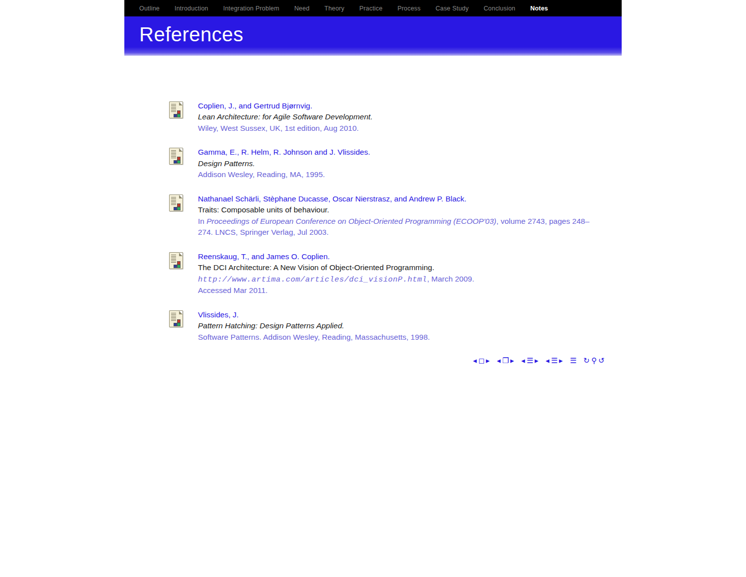Outline Introduction Integration Problem Need Theory Practice Process Case Study Conclusion Notes
References
Coplien, J., and Gertrud Bjørnvig.
Lean Architecture: for Agile Software Development.
Wiley, West Sussex, UK, 1st edition, Aug 2010.
Gamma, E., R. Helm, R. Johnson and J. Vlissides.
Design Patterns.
Addison Wesley, Reading, MA, 1995.
Nathanael Schärli, Stèphane Ducasse, Oscar Nierstrasz, and Andrew P. Black.
Traits: Composable units of behaviour.
In Proceedings of European Conference on Object-Oriented Programming (ECOOP'03), volume 2743, pages 248–274. LNCS, Springer Verlag, Jul 2003.
Reenskaug, T., and James O. Coplien.
The DCI Architecture: A New Vision of Object-Oriented Programming.
http://www.artima.com/articles/dci_visionP.html, March 2009.
Accessed Mar 2011.
Vlissides, J.
Pattern Hatching: Design Patterns Applied.
Software Patterns. Addison Wesley, Reading, Massachusetts, 1998.
◂◻▸
◂❐▸
◂☰▸
◂☰▸
☰
↻⚲↺